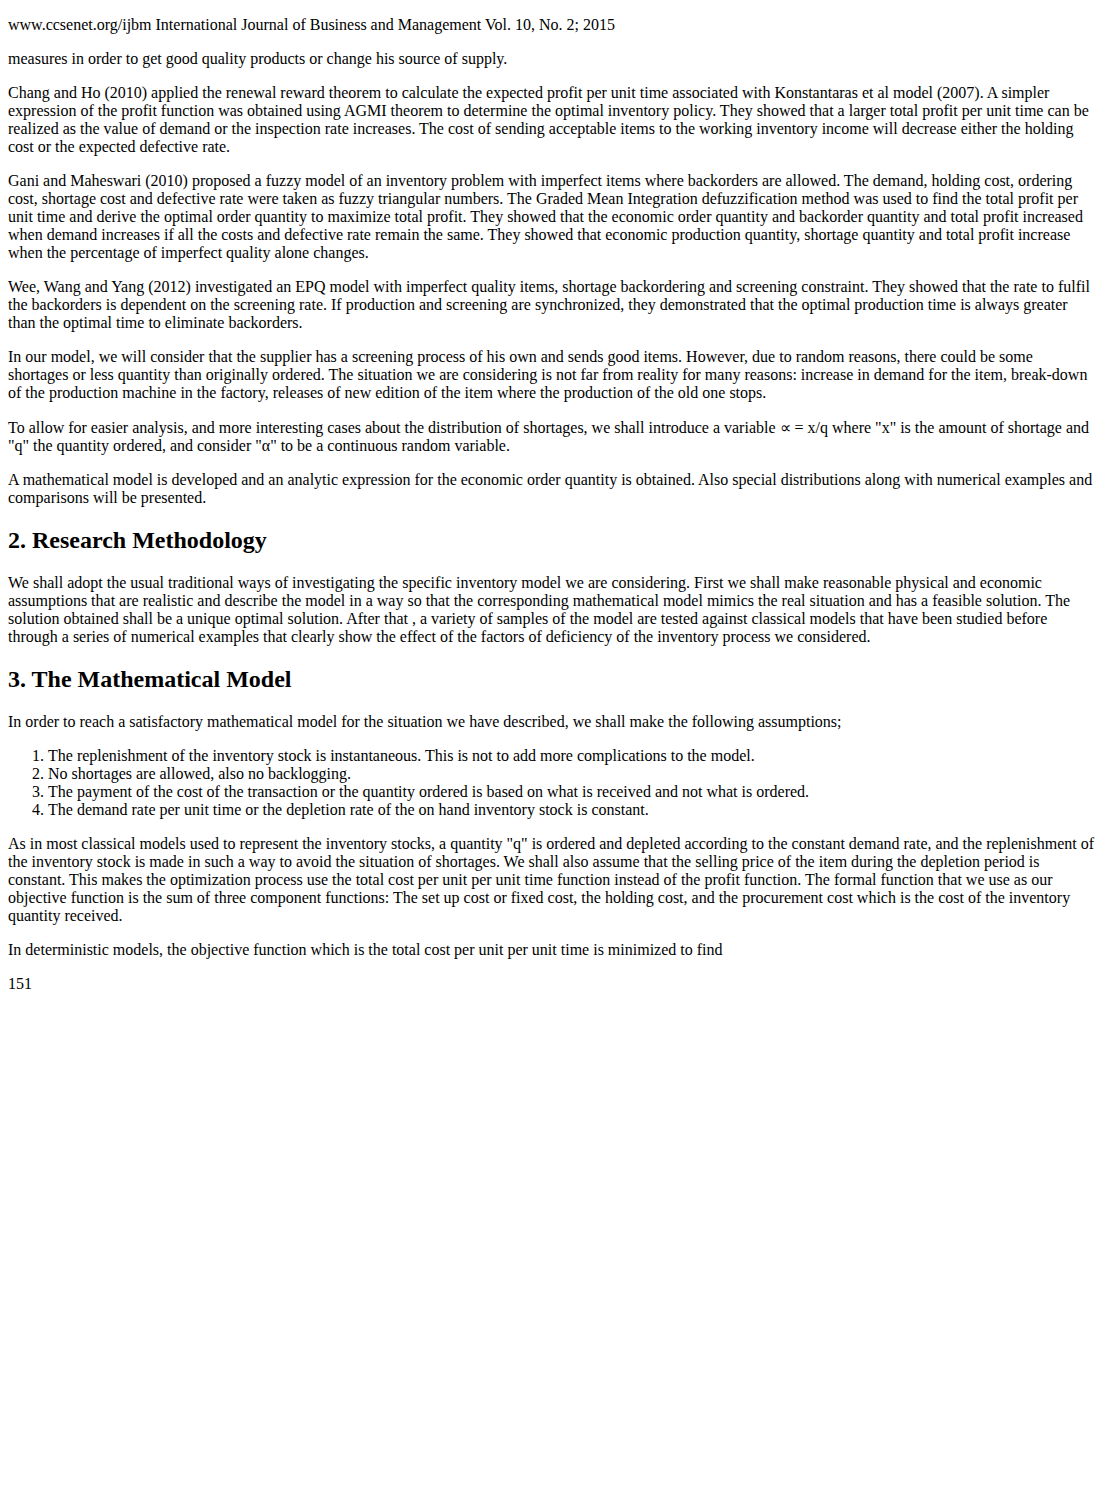www.ccsenet.org/ijbm International Journal of Business and Management Vol. 10, No. 2; 2015
measures in order to get good quality products or change his source of supply.
Chang and Ho (2010) applied the renewal reward theorem to calculate the expected profit per unit time associated with Konstantaras et al model (2007). A simpler expression of the profit function was obtained using AGMI theorem to determine the optimal inventory policy. They showed that a larger total profit per unit time can be realized as the value of demand or the inspection rate increases. The cost of sending acceptable items to the working inventory income will decrease either the holding cost or the expected defective rate.
Gani and Maheswari (2010) proposed a fuzzy model of an inventory problem with imperfect items where backorders are allowed. The demand, holding cost, ordering cost, shortage cost and defective rate were taken as fuzzy triangular numbers. The Graded Mean Integration defuzzification method was used to find the total profit per unit time and derive the optimal order quantity to maximize total profit. They showed that the economic order quantity and backorder quantity and total profit increased when demand increases if all the costs and defective rate remain the same. They showed that economic production quantity, shortage quantity and total profit increase when the percentage of imperfect quality alone changes.
Wee, Wang and Yang (2012) investigated an EPQ model with imperfect quality items, shortage backordering and screening constraint. They showed that the rate to fulfil the backorders is dependent on the screening rate. If production and screening are synchronized, they demonstrated that the optimal production time is always greater than the optimal time to eliminate backorders.
In our model, we will consider that the supplier has a screening process of his own and sends good items. However, due to random reasons, there could be some shortages or less quantity than originally ordered. The situation we are considering is not far from reality for many reasons: increase in demand for the item, break-down of the production machine in the factory, releases of new edition of the item where the production of the old one stops.
To allow for easier analysis, and more interesting cases about the distribution of shortages, we shall introduce a variable ∝ = x/q where "x" is the amount of shortage and "q" the quantity ordered, and consider "α" to be a continuous random variable.
A mathematical model is developed and an analytic expression for the economic order quantity is obtained. Also special distributions along with numerical examples and comparisons will be presented.
2. Research Methodology
We shall adopt the usual traditional ways of investigating the specific inventory model we are considering. First we shall make reasonable physical and economic assumptions that are realistic and describe the model in a way so that the corresponding mathematical model mimics the real situation and has a feasible solution. The solution obtained shall be a unique optimal solution. After that , a variety of samples of the model are tested against classical models that have been studied before through a series of numerical examples that clearly show the effect of the factors of deficiency of the inventory process we considered.
3. The Mathematical Model
In order to reach a satisfactory mathematical model for the situation we have described, we shall make the following assumptions;
The replenishment of the inventory stock is instantaneous. This is not to add more complications to the model.
No shortages are allowed, also no backlogging.
The payment of the cost of the transaction or the quantity ordered is based on what is received and not what is ordered.
The demand rate per unit time or the depletion rate of the on hand inventory stock is constant.
As in most classical models used to represent the inventory stocks, a quantity "q" is ordered and depleted according to the constant demand rate, and the replenishment of the inventory stock is made in such a way to avoid the situation of shortages. We shall also assume that the selling price of the item during the depletion period is constant. This makes the optimization process use the total cost per unit per unit time function instead of the profit function. The formal function that we use as our objective function is the sum of three component functions: The set up cost or fixed cost, the holding cost, and the procurement cost which is the cost of the inventory quantity received.
In deterministic models, the objective function which is the total cost per unit per unit time is minimized to find
151